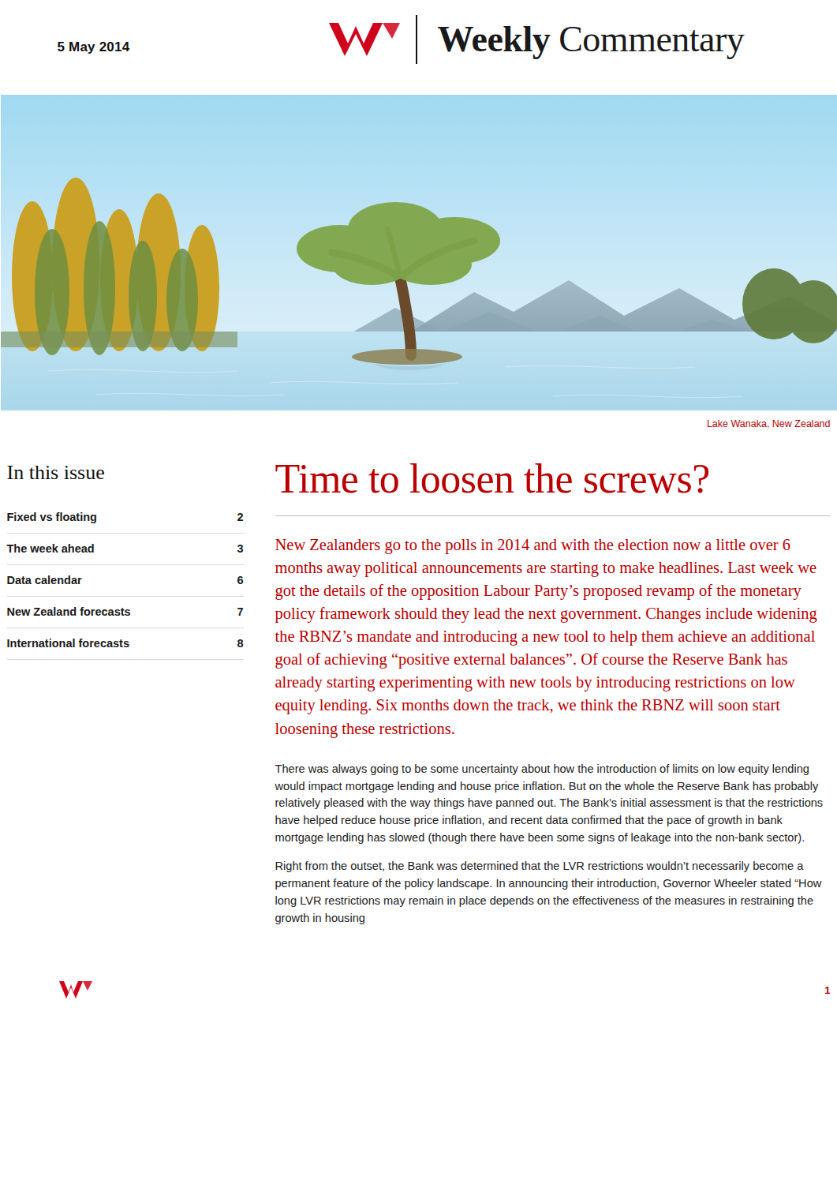5 May 2014
Weekly Commentary
Lake Wanaka, New Zealand
In this issue
Fixed vs floating 2
The week ahead 3
Data calendar 6
New Zealand forecasts 7
International forecasts 8
Time to loosen the screws?
New Zealanders go to the polls in 2014 and with the election now a little over 6 months away political announcements are starting to make headlines. Last week we got the details of the opposition Labour Party’s proposed revamp of the monetary policy framework should they lead the next government. Changes include widening the RBNZ’s mandate and introducing a new tool to help them achieve an additional goal of achieving “positive external balances”. Of course the Reserve Bank has already starting experimenting with new tools by introducing restrictions on low equity lending. Six months down the track, we think the RBNZ will soon start loosening these restrictions.
There was always going to be some uncertainty about how the introduction of limits on low equity lending would impact mortgage lending and house price inflation. But on the whole the Reserve Bank has probably relatively pleased with the way things have panned out. The Bank’s initial assessment is that the restrictions have helped reduce house price inflation, and recent data confirmed that the pace of growth in bank mortgage lending has slowed (though there have been some signs of leakage into the non-bank sector).
Right from the outset, the Bank was determined that the LVR restrictions wouldn’t necessarily become a permanent feature of the policy landscape. In announcing their introduction, Governor Wheeler stated “How long LVR restrictions may remain in place depends on the effectiveness of the measures in restraining the growth in housing
1